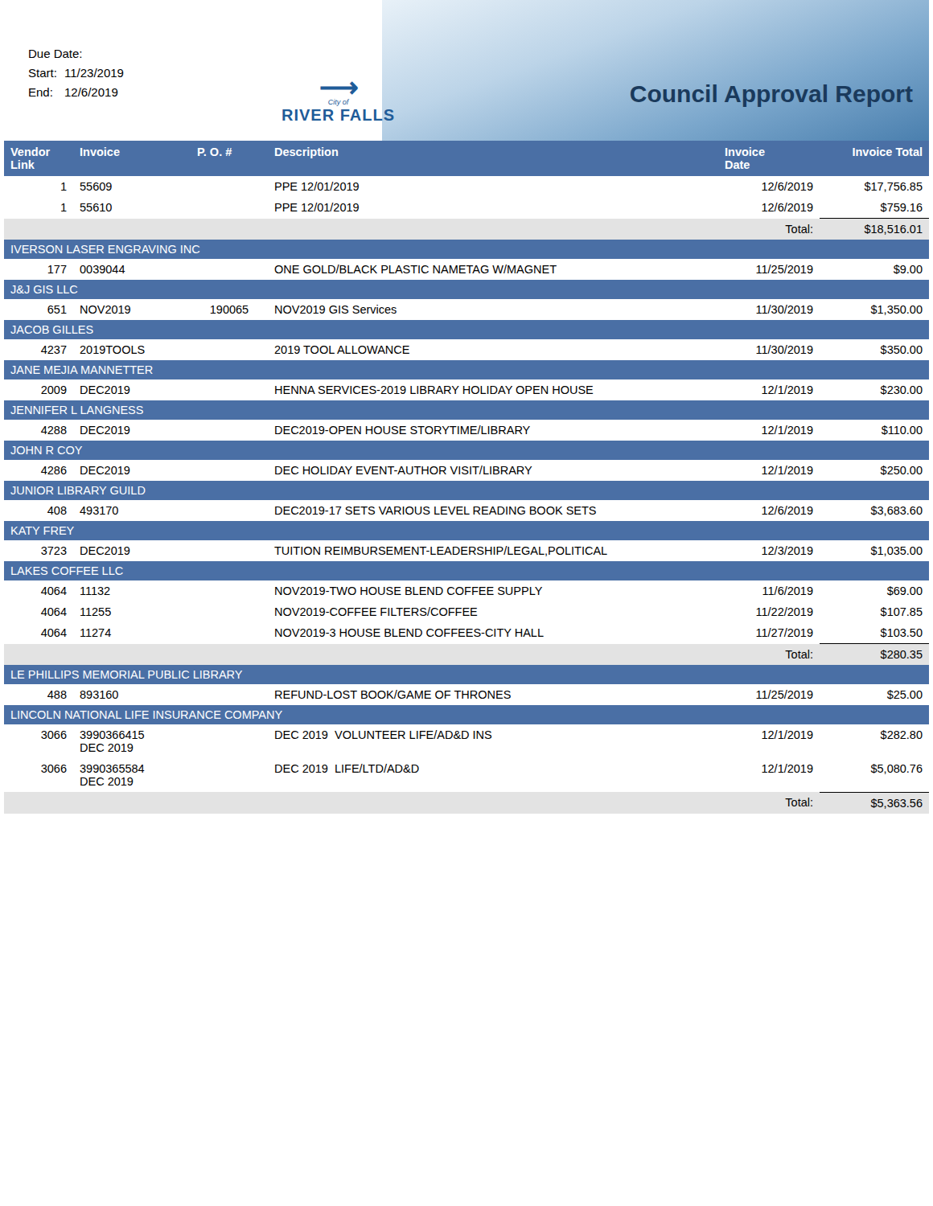Due Date:
Start: 11/23/2019
End: 12/6/2019
⟶
City of
RIVER FALLS
Council Approval Report
| Vendor Link | Invoice | P. O. # | Description | Invoice Date | Invoice Total |
| --- | --- | --- | --- | --- | --- |
| 1 | 55609 | | PPE 12/01/2019 | 12/6/2019 | $17,756.85 |
| 1 | 55610 | | PPE 12/01/2019 | 12/6/2019 | $759.16 |
| | | | | Total: | $18,516.01 |
| IVERSON LASER ENGRAVING INC |
| 177 | 0039044 | | ONE GOLD/BLACK PLASTIC NAMETAG W/MAGNET | 11/25/2019 | $9.00 |
| J&J GIS LLC |
| 651 | NOV2019 | 190065 | NOV2019 GIS Services | 11/30/2019 | $1,350.00 |
| JACOB GILLES |
| 4237 | 2019TOOLS | | 2019 TOOL ALLOWANCE | 11/30/2019 | $350.00 |
| JANE MEJIA MANNETTER |
| 2009 | DEC2019 | | HENNA SERVICES-2019 LIBRARY HOLIDAY OPEN HOUSE | 12/1/2019 | $230.00 |
| JENNIFER L LANGNESS |
| 4288 | DEC2019 | | DEC2019-OPEN HOUSE STORYTIME/LIBRARY | 12/1/2019 | $110.00 |
| JOHN R COY |
| 4286 | DEC2019 | | DEC HOLIDAY EVENT-AUTHOR VISIT/LIBRARY | 12/1/2019 | $250.00 |
| JUNIOR LIBRARY GUILD |
| 408 | 493170 | | DEC2019-17 SETS VARIOUS LEVEL READING BOOK SETS | 12/6/2019 | $3,683.60 |
| KATY FREY |
| 3723 | DEC2019 | | TUITION REIMBURSEMENT-LEADERSHIP/LEGAL,POLITICAL | 12/3/2019 | $1,035.00 |
| LAKES COFFEE LLC |
| 4064 | 11132 | | NOV2019-TWO HOUSE BLEND COFFEE SUPPLY | 11/6/2019 | $69.00 |
| 4064 | 11255 | | NOV2019-COFFEE FILTERS/COFFEE | 11/22/2019 | $107.85 |
| 4064 | 11274 | | NOV2019-3 HOUSE BLEND COFFEES-CITY HALL | 11/27/2019 | $103.50 |
| | | | | Total: | $280.35 |
| LE PHILLIPS MEMORIAL PUBLIC LIBRARY |
| 488 | 893160 | | REFUND-LOST BOOK/GAME OF THRONES | 11/25/2019 | $25.00 |
| LINCOLN NATIONAL LIFE INSURANCE COMPANY |
| 3066 | 3990366415 DEC 2019 | | DEC 2019 VOLUNTEER LIFE/AD&D INS | 12/1/2019 | $282.80 |
| 3066 | 3990365584 DEC 2019 | | DEC 2019 LIFE/LTD/AD&D | 12/1/2019 | $5,080.76 |
| | | | | Total: | $5,363.56 |